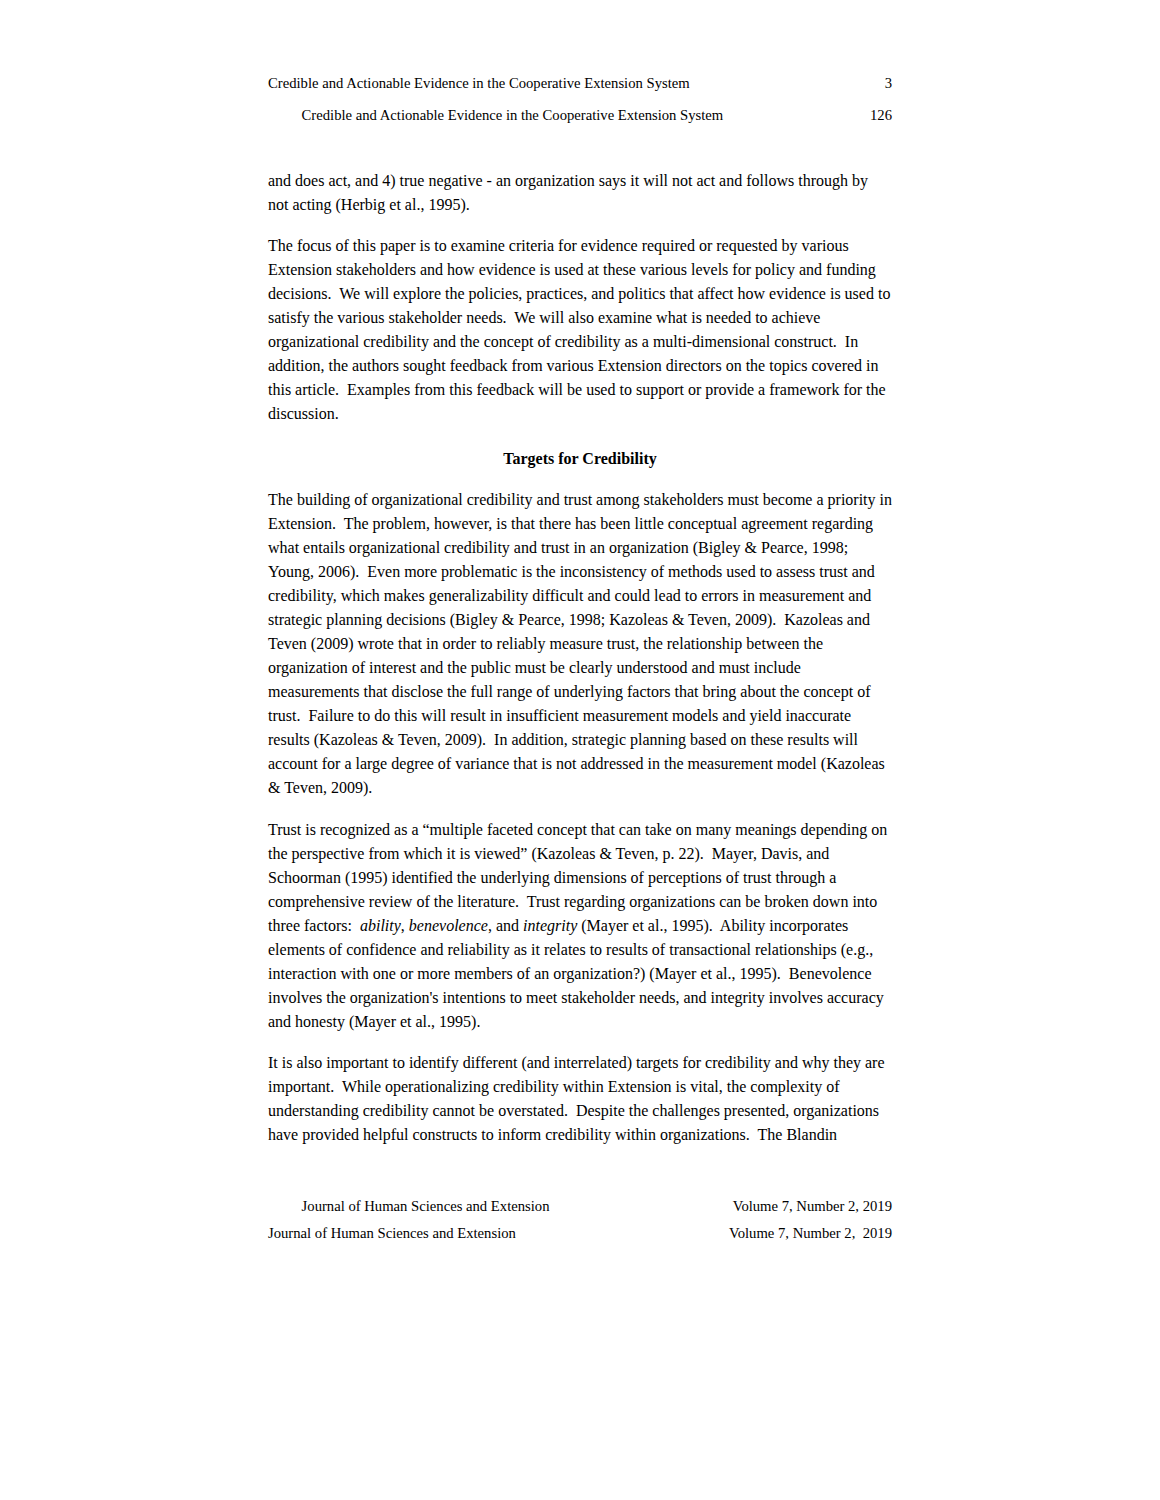Credible and Actionable Evidence in the Cooperative Extension System 3
Credible and Actionable Evidence in the Cooperative Extension System 126
and does act, and 4) true negative - an organization says it will not act and follows through by not acting (Herbig et al., 1995).
The focus of this paper is to examine criteria for evidence required or requested by various Extension stakeholders and how evidence is used at these various levels for policy and funding decisions. We will explore the policies, practices, and politics that affect how evidence is used to satisfy the various stakeholder needs. We will also examine what is needed to achieve organizational credibility and the concept of credibility as a multi-dimensional construct. In addition, the authors sought feedback from various Extension directors on the topics covered in this article. Examples from this feedback will be used to support or provide a framework for the discussion.
Targets for Credibility
The building of organizational credibility and trust among stakeholders must become a priority in Extension. The problem, however, is that there has been little conceptual agreement regarding what entails organizational credibility and trust in an organization (Bigley & Pearce, 1998; Young, 2006). Even more problematic is the inconsistency of methods used to assess trust and credibility, which makes generalizability difficult and could lead to errors in measurement and strategic planning decisions (Bigley & Pearce, 1998; Kazoleas & Teven, 2009). Kazoleas and Teven (2009) wrote that in order to reliably measure trust, the relationship between the organization of interest and the public must be clearly understood and must include measurements that disclose the full range of underlying factors that bring about the concept of trust. Failure to do this will result in insufficient measurement models and yield inaccurate results (Kazoleas & Teven, 2009). In addition, strategic planning based on these results will account for a large degree of variance that is not addressed in the measurement model (Kazoleas & Teven, 2009).
Trust is recognized as a “multiple faceted concept that can take on many meanings depending on the perspective from which it is viewed” (Kazoleas & Teven, p. 22). Mayer, Davis, and Schoorman (1995) identified the underlying dimensions of perceptions of trust through a comprehensive review of the literature. Trust regarding organizations can be broken down into three factors: ability, benevolence, and integrity (Mayer et al., 1995). Ability incorporates elements of confidence and reliability as it relates to results of transactional relationships (e.g., interaction with one or more members of an organization?) (Mayer et al., 1995). Benevolence involves the organization's intentions to meet stakeholder needs, and integrity involves accuracy and honesty (Mayer et al., 1995).
It is also important to identify different (and interrelated) targets for credibility and why they are important. While operationalizing credibility within Extension is vital, the complexity of understanding credibility cannot be overstated. Despite the challenges presented, organizations have provided helpful constructs to inform credibility within organizations. The Blandin
Journal of Human Sciences and Extension Volume 7, Number 2, 2019
Journal of Human Sciences and Extension Volume 7, Number 2, 2019